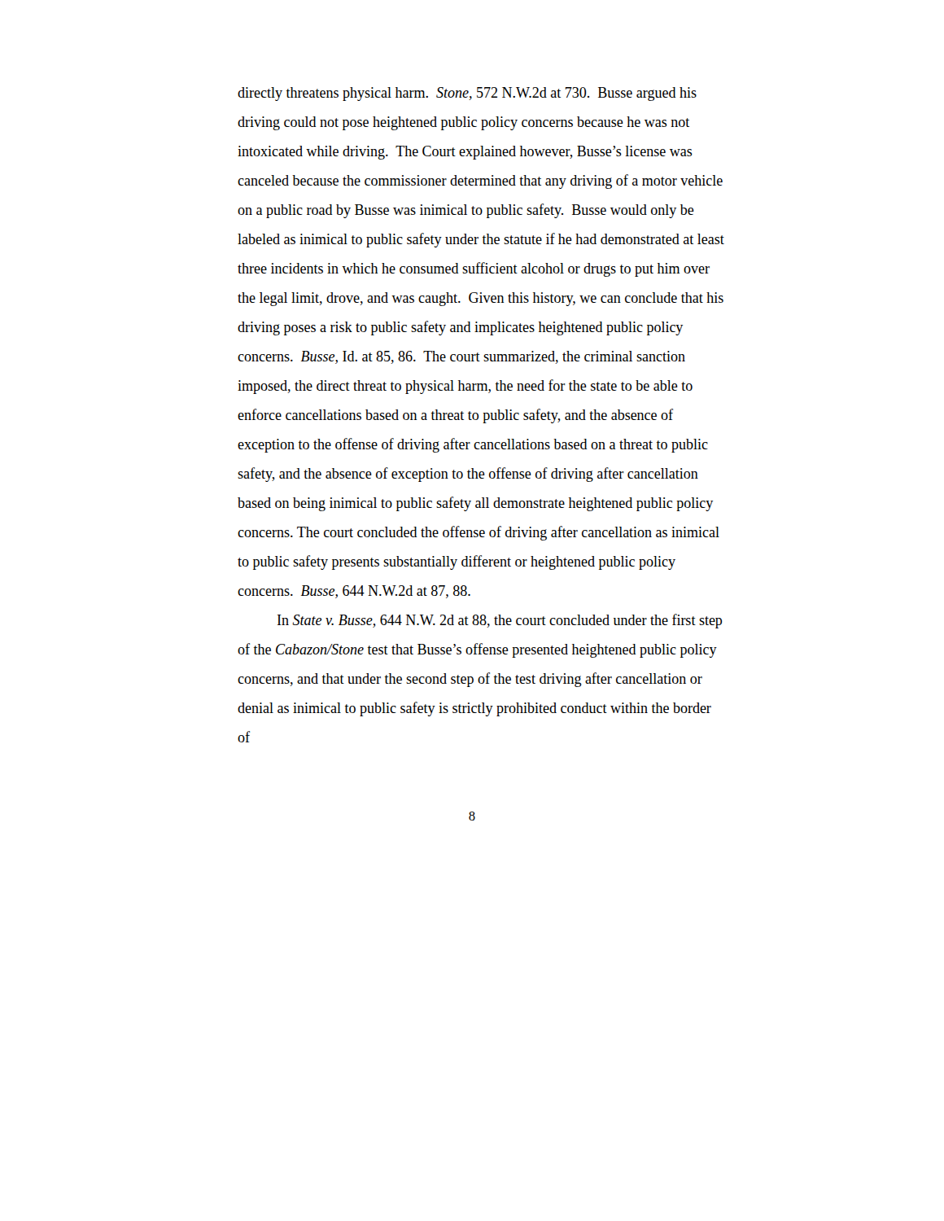directly threatens physical harm. Stone, 572 N.W.2d at 730. Busse argued his driving could not pose heightened public policy concerns because he was not intoxicated while driving. The Court explained however, Busse’s license was canceled because the commissioner determined that any driving of a motor vehicle on a public road by Busse was inimical to public safety. Busse would only be labeled as inimical to public safety under the statute if he had demonstrated at least three incidents in which he consumed sufficient alcohol or drugs to put him over the legal limit, drove, and was caught. Given this history, we can conclude that his driving poses a risk to public safety and implicates heightened public policy concerns. Busse, Id. at 85, 86. The court summarized, the criminal sanction imposed, the direct threat to physical harm, the need for the state to be able to enforce cancellations based on a threat to public safety, and the absence of exception to the offense of driving after cancellations based on a threat to public safety, and the absence of exception to the offense of driving after cancellation based on being inimical to public safety all demonstrate heightened public policy concerns. The court concluded the offense of driving after cancellation as inimical to public safety presents substantially different or heightened public policy concerns. Busse, 644 N.W.2d at 87, 88.
In State v. Busse, 644 N.W. 2d at 88, the court concluded under the first step of the Cabazon/Stone test that Busse’s offense presented heightened public policy concerns, and that under the second step of the test driving after cancellation or denial as inimical to public safety is strictly prohibited conduct within the border of
8